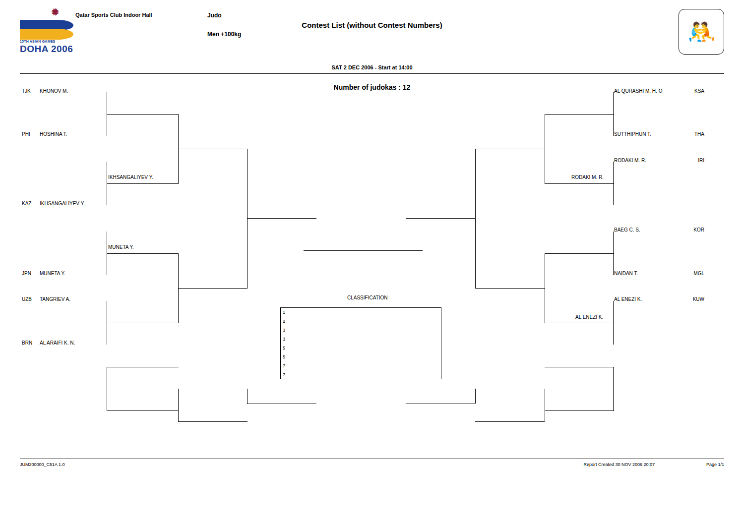✹
15TH ASIAN GAMES
DOHA 2006
Qatar Sports Club Indoor Hall
Judo
Men +100kg
Contest List (without Contest Numbers)
🤼
SAT 2 DEC 2006 - Start at 14:00
Number of judokas : 12
TJK
KHONOV M.
PHI
HOSHINA T.
KAZ
IKHSANGALIYEV Y.
JPN
MUNETA Y.
UZB
TANGRIEV A.
BRN
AL ARAIFI K. N.
IKHSANGALIYEV Y.
MUNETA Y.
AL QURASHI M. H. O
KSA
SUTTHIPHUN T.
THA
RODAKI M. R.
IRI
BAEG C. S.
KOR
NAIDAN T.
MGL
AL ENEZI K.
KUW
RODAKI M. R.
AL ENEZI K.
CLASSIFICATION
1
2
3
3
5
5
7
7
JUM200000_C51A 1.0
Report Created 30 NOV 2006 20:07
Page 1/1